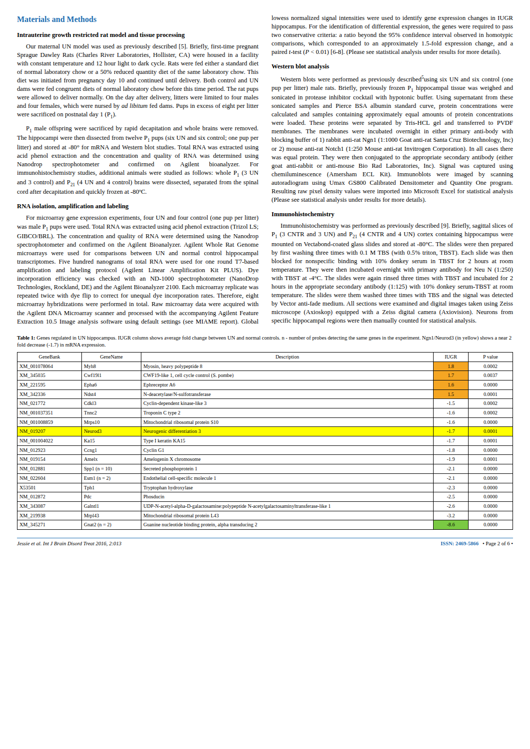Materials and Methods
Intrauterine growth restricted rat model and tissue processing
Our maternal UN model was used as previously described [5]. Briefly, first-time pregnant Sprague Dawley Rats (Charles River Laboratories, Hollister, CA) were housed in a facility with constant temperature and 12 hour light to dark cycle. Rats were fed either a standard diet of normal laboratory chow or a 50% reduced quantity diet of the same laboratory chow. This diet was initiated from pregnancy day 10 and continued until delivery. Both control and UN dams were fed congruent diets of normal laboratory chow before this time period. The rat pups were allowed to deliver normally. On the day after delivery, litters were limited to four males and four females, which were nursed by ad libitum fed dams. Pups in excess of eight per litter were sacrificed on postnatal day 1 (P1).
P1 male offspring were sacrificed by rapid decapitation and whole brains were removed. The hippocampi were then dissected from twelve P1 pups (six UN and six control; one pup per litter) and stored at -80° for mRNA and Western blot studies. Total RNA was extracted using acid phenol extraction and the concentration and quality of RNA was determined using Nanodrop spectrophotometer and confirmed on Agilent bioanalyzer. For immunohistochemistry studies, additional animals were studied as follows: whole P1 (3 UN and 3 control) and P21 (4 UN and 4 control) brains were dissected, separated from the spinal cord after decapitation and quickly frozen at -80ºC.
RNA isolation, amplification and labeling
For microarray gene expression experiments, four UN and four control (one pup per litter) was male P1 pups were used. Total RNA was extracted using acid phenol extraction (Trizol LS; GIBCO/BRL). The concentration and quality of RNA were determined using the Nanodrop spectrophotometer and confirmed on the Agilent Bioanalyzer. Agilent Whole Rat Genome microarrays were used for comparisons between UN and normal control hippocampal transcriptomes. Five hundred nanograms of total RNA were used for one round T7-based amplification and labeling protocol (Agilent Linear Amplification Kit PLUS). Dye incorporation efficiency was checked with an ND-1000 spectrophotometer (NanoDrop Technologies, Rockland, DE) and the Agilent Bioanalyzer 2100. Each microarray replicate was repeated twice with dye flip to correct for unequal dye incorporation rates. Therefore, eight microarray hybridizations were performed in total. Raw microarray data were acquired with the Agilent DNA Microarray scanner and processed with the accompanying Agilent Feature Extraction 10.5 Image analysis software using default settings (see MIAME report). Global lowess normalized signal intensities were used to identify gene expression changes in IUGR hippocampus. For the identification of differential expression, the genes were required to pass two conservative criteria: a ratio beyond the 95% confidence interval observed in homotypic comparisons, which corresponded to an approximately 1.5-fold expression change, and a paired t-test (P < 0.01) [6-8]. (Please see statistical analysis under results for more details).
Western blot analysis
Western blots were performed as previously described5using six UN and six control (one pup per litter) male rats. Briefly, previously frozen P1 hippocampal tissue was weighed and sonicated in protease inhibitor cocktail with hypotonic buffer. Using supernatant from these sonicated samples and Pierce BSA albumin standard curve, protein concentrations were calculated and samples containing approximately equal amounts of protein concentrations were loaded. These proteins were separated by Tris-HCL gel and transferred to PVDF membranes. The membranes were incubated overnight in either primary anti-body with blocking buffer of 1) rabbit anti-rat Ngn1 (1:1000 Goat anti-rat Santa Cruz Biotechnology, Inc) or 2) mouse anti-rat Notch1 (1:250 Mouse anti-rat Invitrogen Corporation). In all cases there was equal protein. They were then conjugated to the appropriate secondary antibody (either goat anti-rabbit or anti-mouse Bio Rad Laboratories, Inc). Signal was captured using chemiluminescence (Amersham ECL Kit). Immunoblots were imaged by scanning autoradiogram using Umax GS800 Calibrated Densitometer and Quantity One program. Resulting raw pixel density values were imported into Microsoft Excel for statistical analysis (Please see statistical analysis under results for more details).
Immunohistochemistry
Immunohistochemistry was performed as previously described [9]. Briefly, sagittal slices of P1 (3 CNTR and 3 UN) and P21 (4 CNTR and 4 UN) cortex containing hippocampus were mounted on Vectabond-coated glass slides and stored at -80°C. The slides were then prepared by first washing three times with 0.1 M TBS (with 0.5% triton, TBST). Each slide was then blocked for nonspecific binding with 10% donkey serum in TBST for 2 hours at room temperature. They were then incubated overnight with primary antibody for Neu N (1:250) with TBST at -4°C. The slides were again rinsed three times with TBST and incubated for 2 hours in the appropriate secondary antibody (1:125) with 10% donkey serum-TBST at room temperature. The slides were them washed three times with TBS and the signal was detected by Vector anti-fade medium. All sections were examined and digital images taken using Zeiss microscope (Axioskop) equipped with a Zeiss digital camera (Axiovision). Neurons from specific hippocampal regions were then manually counted for statistical analysis.
Table 1: Genes regulated in UN hippocampus. IUGR column shows average fold change between UN and normal controls. n - number of probes detecting the same genes in the experiment. Ngn1/Neurod3 (in yellow) shows a near 2 fold decrease (-1.7) in mRNA expression.
| GeneBank | GeneName | Description | IUGR | P value |
| --- | --- | --- | --- | --- |
| XM_001078064 | Myh8 | Myosin, heavy polypeptide 8 | 1.8 | 0.0002 |
| XM_345035 | Cwf19l1 | CWF19-like 1, cell cycle control (S. pombe) | 1.7 | 0.0037 |
| XM_221595 | Epha6 | Ephreceptor A6 | 1.6 | 0.0000 |
| XM_342336 | Ndst4 | N-deacetylase/N-sulfotransferase | 1.5 | 0.0001 |
| NM_021772 | Cdkl3 | Cyclin-dependent kinase-like 3 | -1.5 | 0.0002 |
| NM_001037351 | Tnnc2 | Troponin C type 2 | -1.6 | 0.0002 |
| NM_001008859 | Mrps10 | Mitochondrial ribosomal protein S10 | -1.6 | 0.0000 |
| NM_019207 | Neurod3 | Neurogenic differentiation 3 | -1.7 | 0.0001 |
| NM_001004022 | Ka15 | Type I keratin KA15 | -1.7 | 0.0001 |
| NM_012923 | Ccng1 | Cyclin G1 | -1.8 | 0.0000 |
| NM_019154 | Amelx | Amelogenin X chromosome | -1.9 | 0.0001 |
| NM_012881 | Spp1 (n = 10) | Secreted phosphoprotein 1 | -2.1 | 0.0000 |
| NM_022604 | Esm1 (n = 2) | Endothelial cell-specific molecule 1 | -2.1 | 0.0000 |
| X53501 | Tph1 | Tryptophan hydroxylase | -2.3 | 0.0000 |
| NM_012872 | Pdc | Phosducin | -2.5 | 0.0000 |
| XM_343087 | Galntl1 | UDP-N-acetyl-alpha-D-galactosamine:polypeptide N-acetylgalactosaminyltransferase-like 1 | -2.6 | 0.0000 |
| XM_219938 | Mrpl43 | Mitochondrial ribosomal protein L43 | -3.2 | 0.0000 |
| XM_345271 | Gnat2 (n = 2) | Guanine nucleotide binding protein, alpha transducing 2 | -8.6 | 0.0000 |
Jessie et al. Int J Brain Disord Treat 2016, 2:013
ISSN: 2469-5866 • Page 2 of 6 •